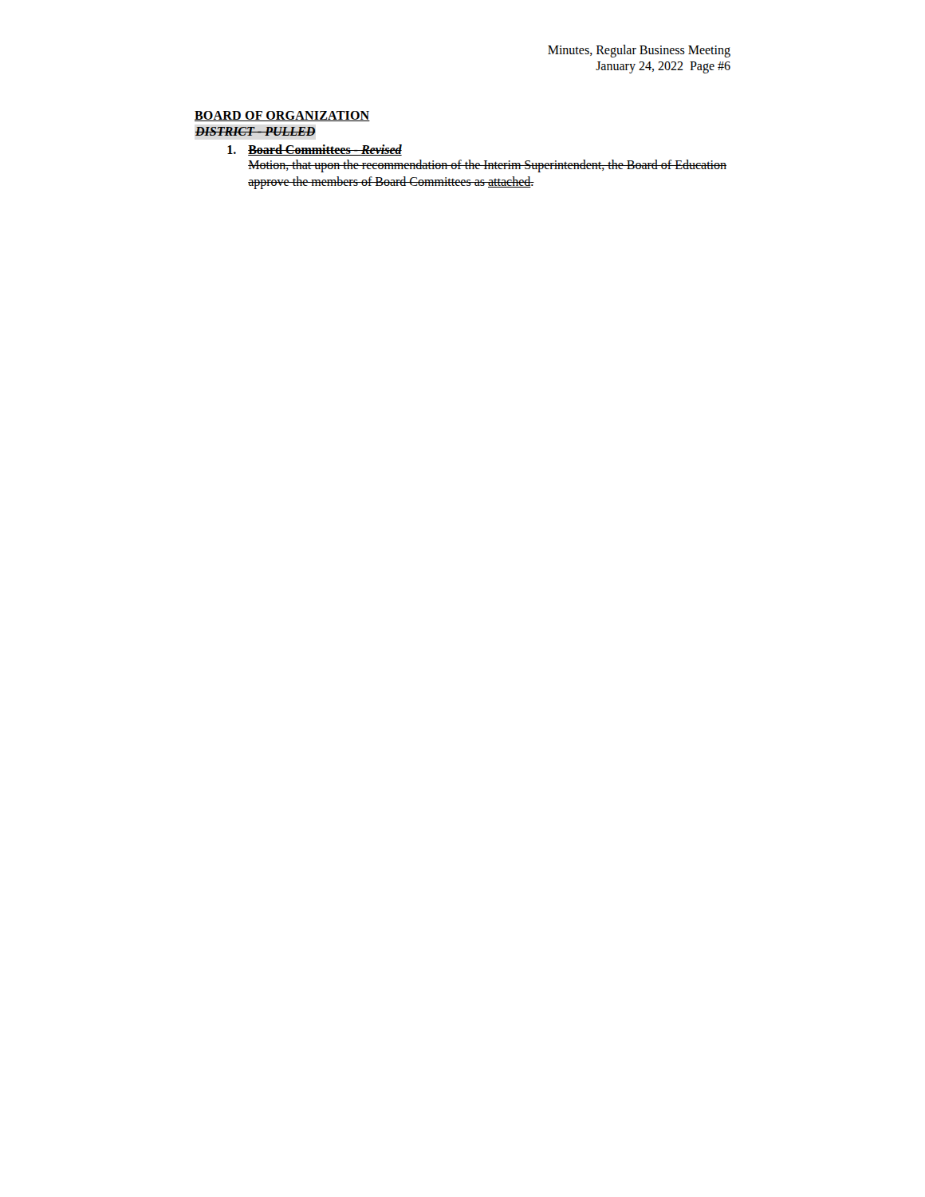Minutes, Regular Business Meeting
January 24, 2022 Page #6
BOARD OF ORGANIZATION
DISTRICT - PULLED
1. Board Committees - Revised
Motion, that upon the recommendation of the Interim Superintendent, the Board of Education approve the members of Board Committees as attached.